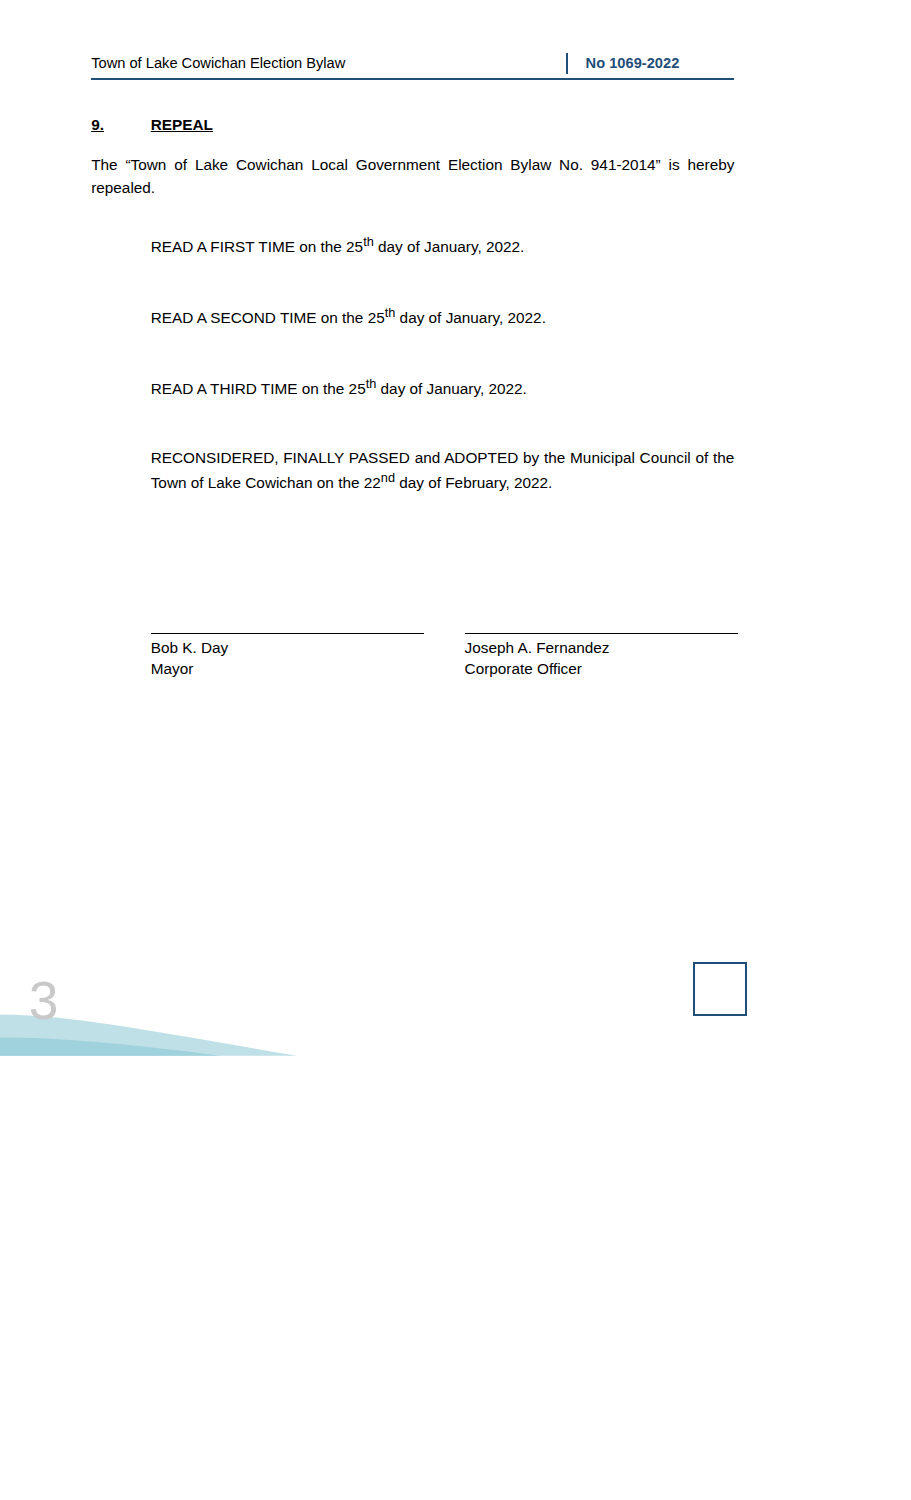Town of Lake Cowichan Election Bylaw
No 1069-2022
9.
REPEAL
The “Town of Lake Cowichan Local Government Election Bylaw No. 941-2014” is hereby repealed.
READ A FIRST TIME on the 25th day of January, 2022.
READ A SECOND TIME on the 25th day of January, 2022.
READ A THIRD TIME on the 25th day of January, 2022.
RECONSIDERED, FINALLY PASSED and ADOPTED by the Municipal Council of the Town of Lake Cowichan on the 22nd day of February, 2022.
Bob K. Day Mayor
Joseph A. Fernandez Corporate Officer
3